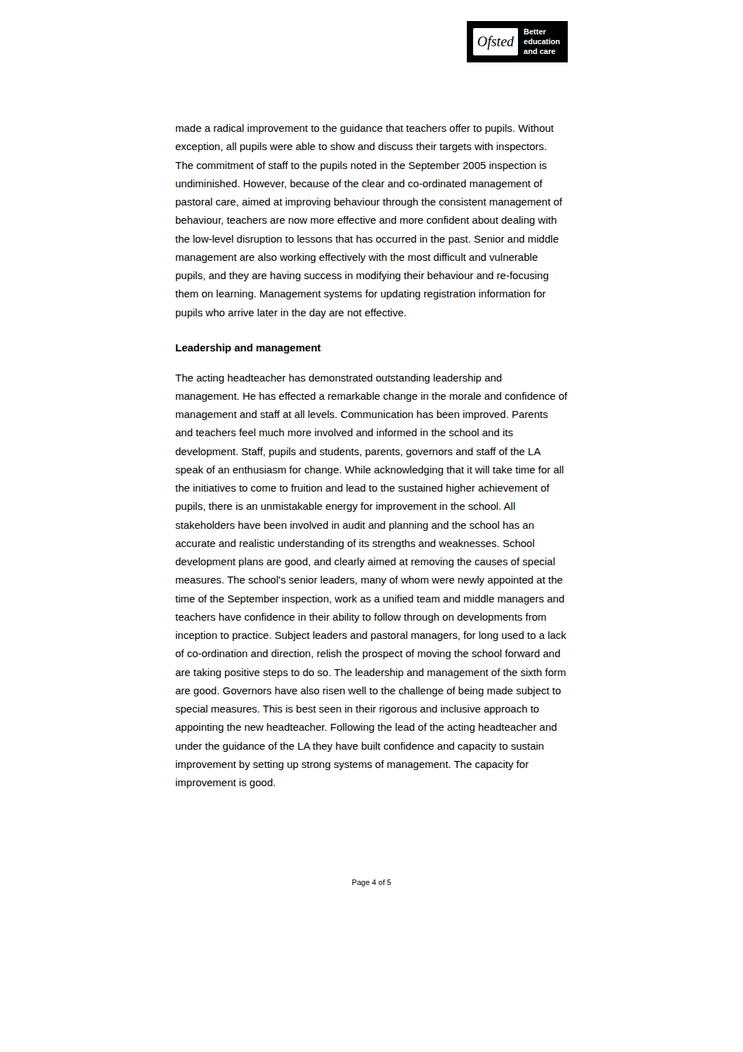Ofsted Better
education
and care
made a radical improvement to the guidance that teachers offer to pupils. Without exception, all pupils were able to show and discuss their targets with inspectors. The commitment of staff to the pupils noted in the September 2005 inspection is undiminished. However, because of the clear and co-ordinated management of pastoral care, aimed at improving behaviour through the consistent management of behaviour, teachers are now more effective and more confident about dealing with the low-level disruption to lessons that has occurred in the past. Senior and middle management are also working effectively with the most difficult and vulnerable pupils, and they are having success in modifying their behaviour and re-focusing them on learning. Management systems for updating registration information for pupils who arrive later in the day are not effective.
Leadership and management
The acting headteacher has demonstrated outstanding leadership and management. He has effected a remarkable change in the morale and confidence of management and staff at all levels. Communication has been improved. Parents and teachers feel much more involved and informed in the school and its development. Staff, pupils and students, parents, governors and staff of the LA speak of an enthusiasm for change. While acknowledging that it will take time for all the initiatives to come to fruition and lead to the sustained higher achievement of pupils, there is an unmistakable energy for improvement in the school. All stakeholders have been involved in audit and planning and the school has an accurate and realistic understanding of its strengths and weaknesses. School development plans are good, and clearly aimed at removing the causes of special measures. The school's senior leaders, many of whom were newly appointed at the time of the September inspection, work as a unified team and middle managers and teachers have confidence in their ability to follow through on developments from inception to practice. Subject leaders and pastoral managers, for long used to a lack of co-ordination and direction, relish the prospect of moving the school forward and are taking positive steps to do so. The leadership and management of the sixth form are good. Governors have also risen well to the challenge of being made subject to special measures. This is best seen in their rigorous and inclusive approach to appointing the new headteacher. Following the lead of the acting headteacher and under the guidance of the LA they have built confidence and capacity to sustain improvement by setting up strong systems of management. The capacity for improvement is good.
Page 4 of 5